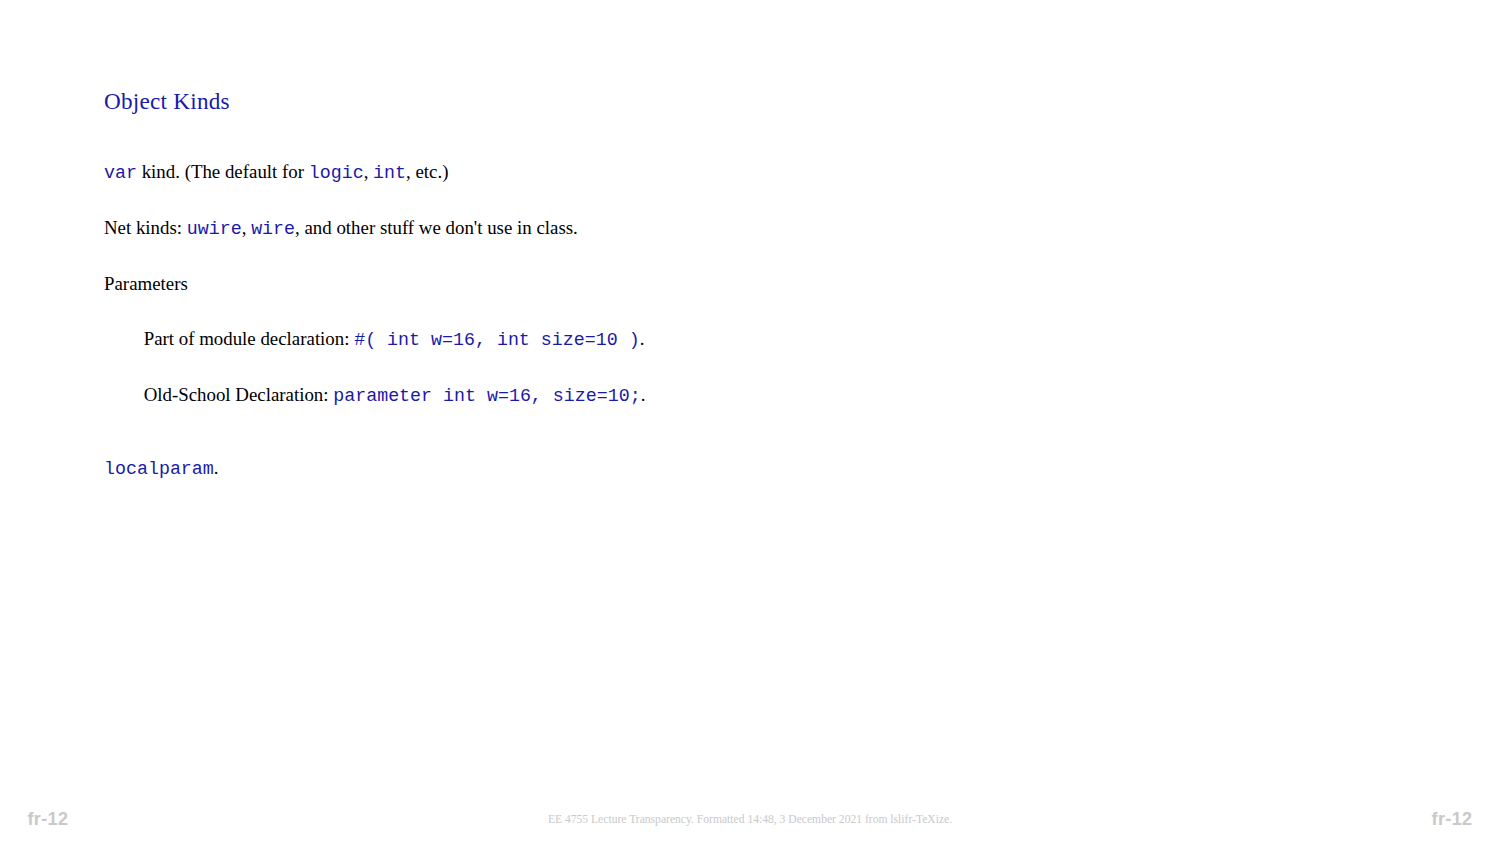Object Kinds
var kind. (The default for logic, int, etc.)
Net kinds: uwire, wire, and other stuff we don't use in class.
Parameters
Part of module declaration: #( int w=16, int size=10 ).
Old-School Declaration: parameter int w=16, size=10;.
localparam.
fr-12 EE 4755 Lecture Transparency. Formatted 14:48, 3 December 2021 from lslifr-TeXize. fr-12